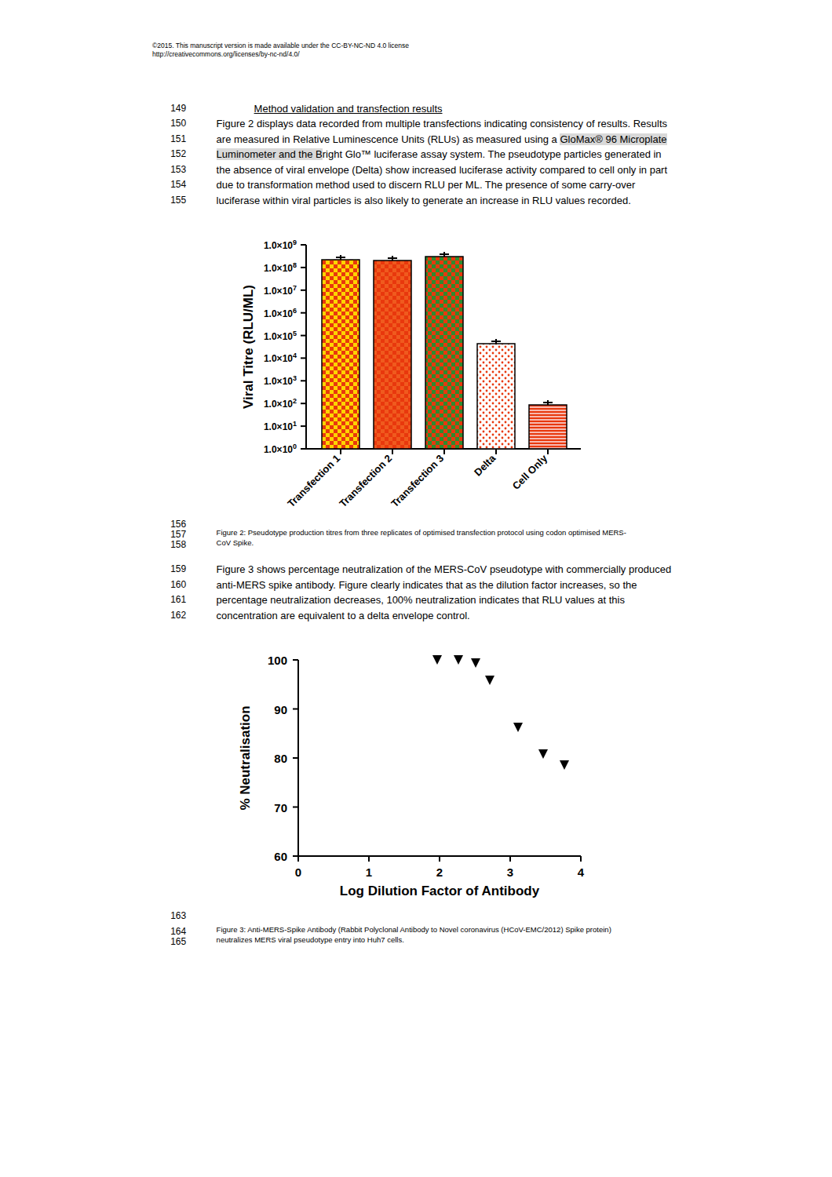©2015. This manuscript version is made available under the CC-BY-NC-ND 4.0 license
http://creativecommons.org/licenses/by-nc-nd/4.0/
149 Method validation and transfection results
150 Figure 2 displays data recorded from multiple transfections indicating consistency of results. Results
151 are measured in Relative Luminescence Units (RLUs) as measured using a GloMax® 96 Microplate
152 Luminometer and the Bright Glo™ luciferase assay system. The pseudotype particles generated in
153 the absence of viral envelope (Delta) show increased luciferase activity compared to cell only in part
154 due to transformation method used to discern RLU per ML. The presence of some carry-over
155 luciferase within viral particles is also likely to generate an increase in RLU values recorded.
Viral Titre (RLU/ML) 1.0×109 1.0×108 1.0×107 1.0×106 1.0×105 1.0×104 1.0×103 1.0×102 1.0×101 1.0×100 Transfection 1 Transfection 2 Transfection 3 Delta Cell Only
156
157 Figure 2: Pseudotype production titres from three replicates of optimised transfection protocol using codon optimised MERS-
158 CoV Spike.
159 Figure 3 shows percentage neutralization of the MERS-CoV pseudotype with commercially produced
160 anti-MERS spike antibody. Figure clearly indicates that as the dilution factor increases, so the
161 percentage neutralization decreases, 100% neutralization indicates that RLU values at this
162 concentration are equivalent to a delta envelope control.
% Neutralisation 100 90 80 70 60 0 1 2 3 4 Log Dilution Factor of Antibody
163
164 Figure 3: Anti-MERS-Spike Antibody (Rabbit Polyclonal Antibody to Novel coronavirus (HCoV-EMC/2012) Spike protein)
165neutralizes MERS viral pseudotype entry into Huh7 cells.